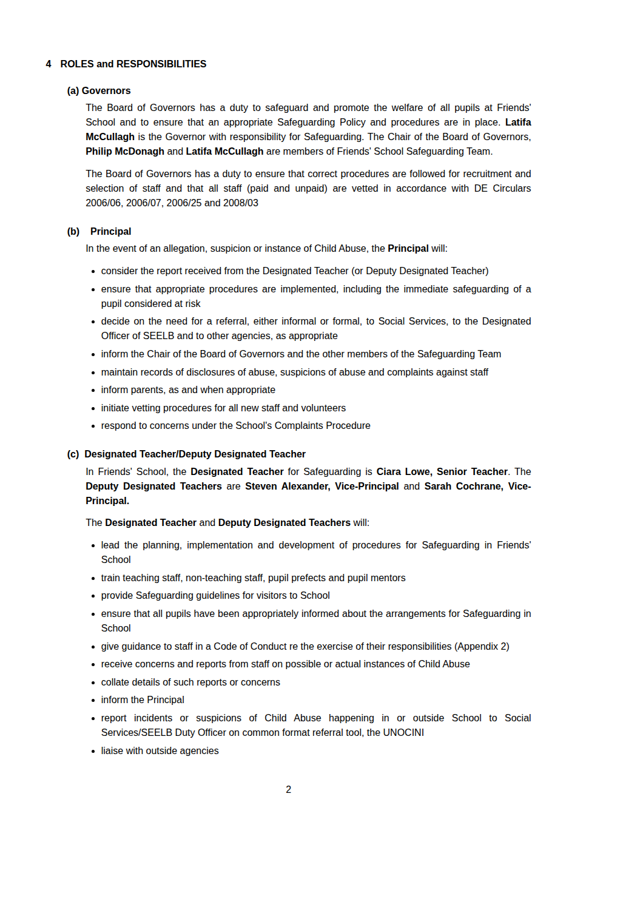4 ROLES and RESPONSIBILITIES
(a) Governors
The Board of Governors has a duty to safeguard and promote the welfare of all pupils at Friends' School and to ensure that an appropriate Safeguarding Policy and procedures are in place. Latifa McCullagh is the Governor with responsibility for Safeguarding. The Chair of the Board of Governors, Philip McDonagh and Latifa McCullagh are members of Friends' School Safeguarding Team.
The Board of Governors has a duty to ensure that correct procedures are followed for recruitment and selection of staff and that all staff (paid and unpaid) are vetted in accordance with DE Circulars 2006/06, 2006/07, 2006/25 and 2008/03
(b) Principal
In the event of an allegation, suspicion or instance of Child Abuse, the Principal will:
consider the report received from the Designated Teacher (or Deputy Designated Teacher)
ensure that appropriate procedures are implemented, including the immediate safeguarding of a pupil considered at risk
decide on the need for a referral, either informal or formal, to Social Services, to the Designated Officer of SEELB and to other agencies, as appropriate
inform the Chair of the Board of Governors and the other members of the Safeguarding Team
maintain records of disclosures of abuse, suspicions of abuse and complaints against staff
inform parents, as and when appropriate
initiate vetting procedures for all new staff and volunteers
respond to concerns under the School's Complaints Procedure
(c) Designated Teacher/Deputy Designated Teacher
In Friends' School, the Designated Teacher for Safeguarding is Ciara Lowe, Senior Teacher. The Deputy Designated Teachers are Steven Alexander, Vice-Principal and Sarah Cochrane, Vice-Principal.
The Designated Teacher and Deputy Designated Teachers will:
lead the planning, implementation and development of procedures for Safeguarding in Friends' School
train teaching staff, non-teaching staff, pupil prefects and pupil mentors
provide Safeguarding guidelines for visitors to School
ensure that all pupils have been appropriately informed about the arrangements for Safeguarding in School
give guidance to staff in a Code of Conduct re the exercise of their responsibilities (Appendix 2)
receive concerns and reports from staff on possible or actual instances of Child Abuse
collate details of such reports or concerns
inform the Principal
report incidents or suspicions of Child Abuse happening in or outside School to Social Services/SEELB Duty Officer on common format referral tool, the UNOCINI
liaise with outside agencies
2